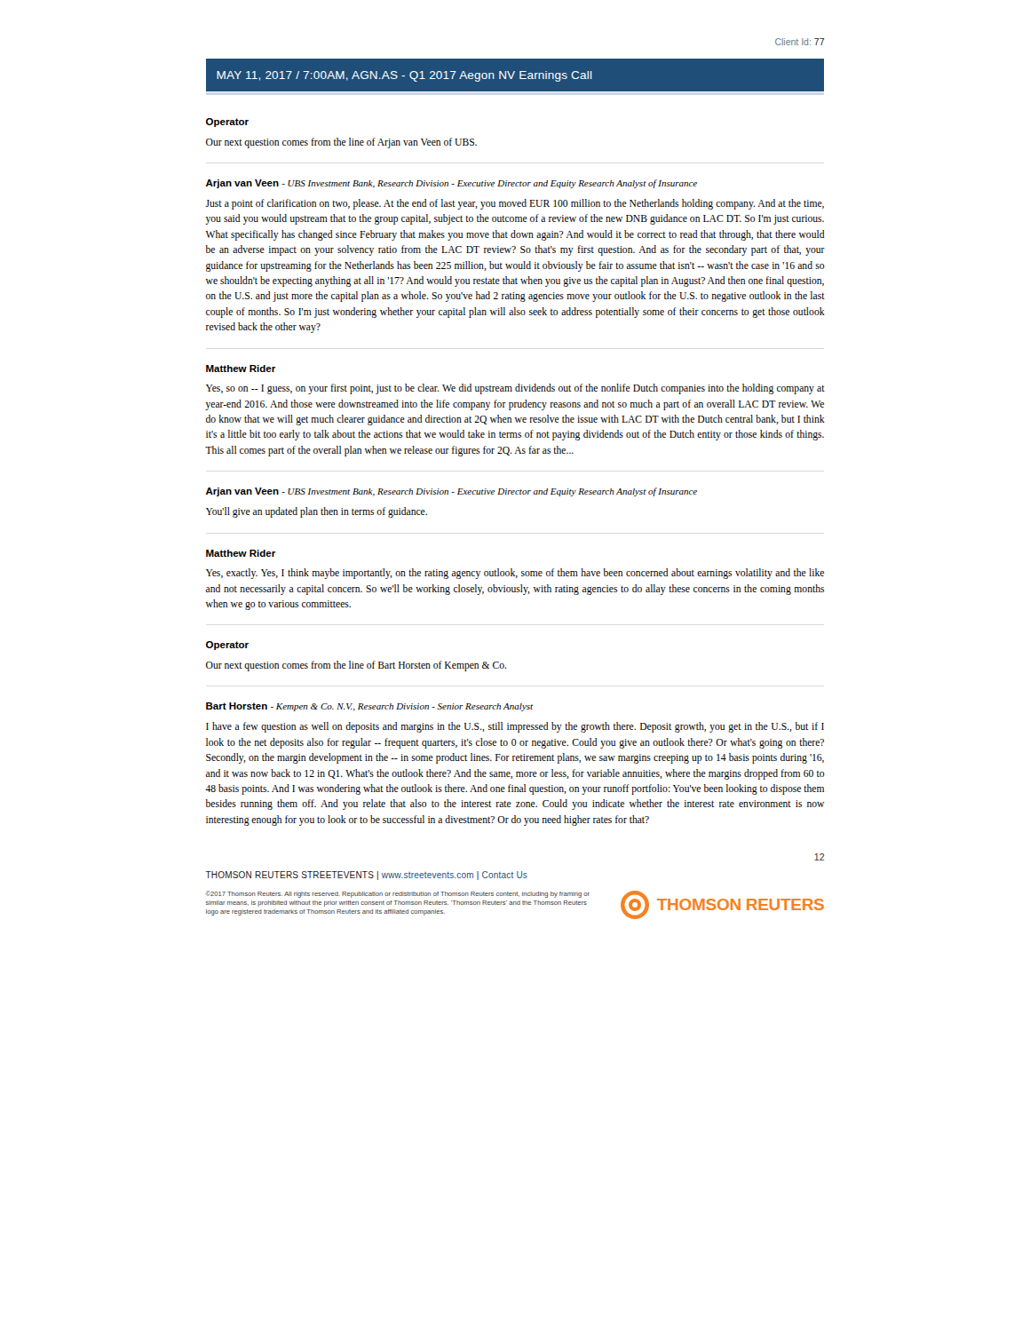Client Id: 77
MAY 11, 2017 / 7:00AM, AGN.AS - Q1 2017 Aegon NV Earnings Call
Operator
Our next question comes from the line of Arjan van Veen of UBS.
Arjan van Veen - UBS Investment Bank, Research Division - Executive Director and Equity Research Analyst of Insurance
Just a point of clarification on two, please. At the end of last year, you moved EUR 100 million to the Netherlands holding company. And at the time, you said you would upstream that to the group capital, subject to the outcome of a review of the new DNB guidance on LAC DT. So I'm just curious. What specifically has changed since February that makes you move that down again? And would it be correct to read that through, that there would be an adverse impact on your solvency ratio from the LAC DT review? So that's my first question. And as for the secondary part of that, your guidance for upstreaming for the Netherlands has been 225 million, but would it obviously be fair to assume that isn't -- wasn't the case in '16 and so we shouldn't be expecting anything at all in '17? And would you restate that when you give us the capital plan in August? And then one final question, on the U.S. and just more the capital plan as a whole. So you've had 2 rating agencies move your outlook for the U.S. to negative outlook in the last couple of months. So I'm just wondering whether your capital plan will also seek to address potentially some of their concerns to get those outlook revised back the other way?
Matthew Rider
Yes, so on -- I guess, on your first point, just to be clear. We did upstream dividends out of the nonlife Dutch companies into the holding company at year-end 2016. And those were downstreamed into the life company for prudency reasons and not so much a part of an overall LAC DT review. We do know that we will get much clearer guidance and direction at 2Q when we resolve the issue with LAC DT with the Dutch central bank, but I think it's a little bit too early to talk about the actions that we would take in terms of not paying dividends out of the Dutch entity or those kinds of things. This all comes part of the overall plan when we release our figures for 2Q. As far as the...
Arjan van Veen - UBS Investment Bank, Research Division - Executive Director and Equity Research Analyst of Insurance
You'll give an updated plan then in terms of guidance.
Matthew Rider
Yes, exactly. Yes, I think maybe importantly, on the rating agency outlook, some of them have been concerned about earnings volatility and the like and not necessarily a capital concern. So we'll be working closely, obviously, with rating agencies to do allay these concerns in the coming months when we go to various committees.
Operator
Our next question comes from the line of Bart Horsten of Kempen & Co.
Bart Horsten - Kempen & Co. N.V., Research Division - Senior Research Analyst
I have a few question as well on deposits and margins in the U.S., still impressed by the growth there. Deposit growth, you get in the U.S., but if I look to the net deposits also for regular -- frequent quarters, it's close to 0 or negative. Could you give an outlook there? Or what's going on there? Secondly, on the margin development in the -- in some product lines. For retirement plans, we saw margins creeping up to 14 basis points during '16, and it was now back to 12 in Q1. What's the outlook there? And the same, more or less, for variable annuities, where the margins dropped from 60 to 48 basis points. And I was wondering what the outlook is there. And one final question, on your runoff portfolio: You've been looking to dispose them besides running them off. And you relate that also to the interest rate zone. Could you indicate whether the interest rate environment is now interesting enough for you to look or to be successful in a divestment? Or do you need higher rates for that?
12
THOMSON REUTERS STREETEVENTS | www.streetevents.com | Contact Us
©2017 Thomson Reuters. All rights reserved. Republication or redistribution of Thomson Reuters content, including by framing or similar means, is prohibited without the prior written consent of Thomson Reuters. 'Thomson Reuters' and the Thomson Reuters logo are registered trademarks of Thomson Reuters and its affiliated companies.
THOMSON REUTERS